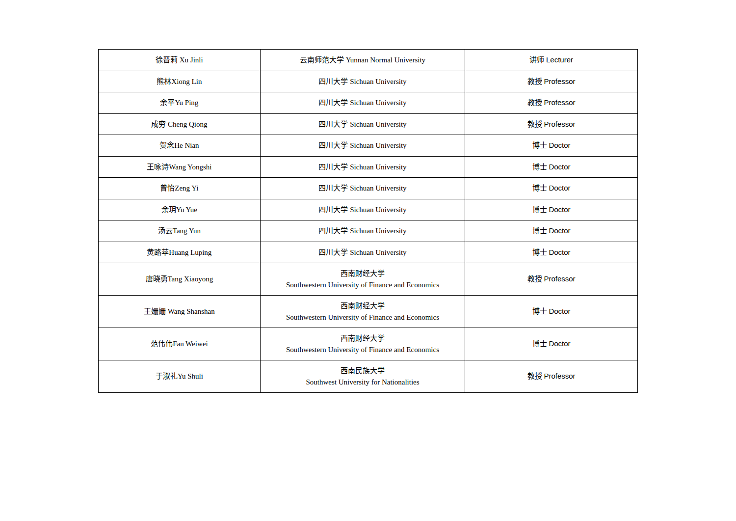| 徐晋莉 Xu Jinli | 云南师范大学 Yunnan Normal University | 讲师 Lecturer |
| 熊林 Xiong Lin | 四川大学 Sichuan University | 教授 Professor |
| 余平 Yu Ping | 四川大学 Sichuan University | 教授 Professor |
| 成穷 Cheng Qiong | 四川大学 Sichuan University | 教授 Professor |
| 贺念 He Nian | 四川大学 Sichuan University | 博士 Doctor |
| 王咏诗 Wang Yongshi | 四川大学 Sichuan University | 博士 Doctor |
| 曾怡 Zeng Yi | 四川大学 Sichuan University | 博士 Doctor |
| 余玥 Yu Yue | 四川大学 Sichuan University | 博士 Doctor |
| 汤云 Tang Yun | 四川大学 Sichuan University | 博士 Doctor |
| 黄路苹 Huang Luping | 四川大学 Sichuan University | 博士 Doctor |
| 唐晓勇 Tang Xiaoyong | 西南财经大学 Southwestern University of Finance and Economics | 教授 Professor |
| 王姗姗 Wang Shanshan | 西南财经大学 Southwestern University of Finance and Economics | 博士 Doctor |
| 范伟伟 Fan Weiwei | 西南财经大学 Southwestern University of Finance and Economics | 博士 Doctor |
| 于淑礼 Yu Shuli | 西南民族大学 Southwest University for Nationalities | 教授 Professor |